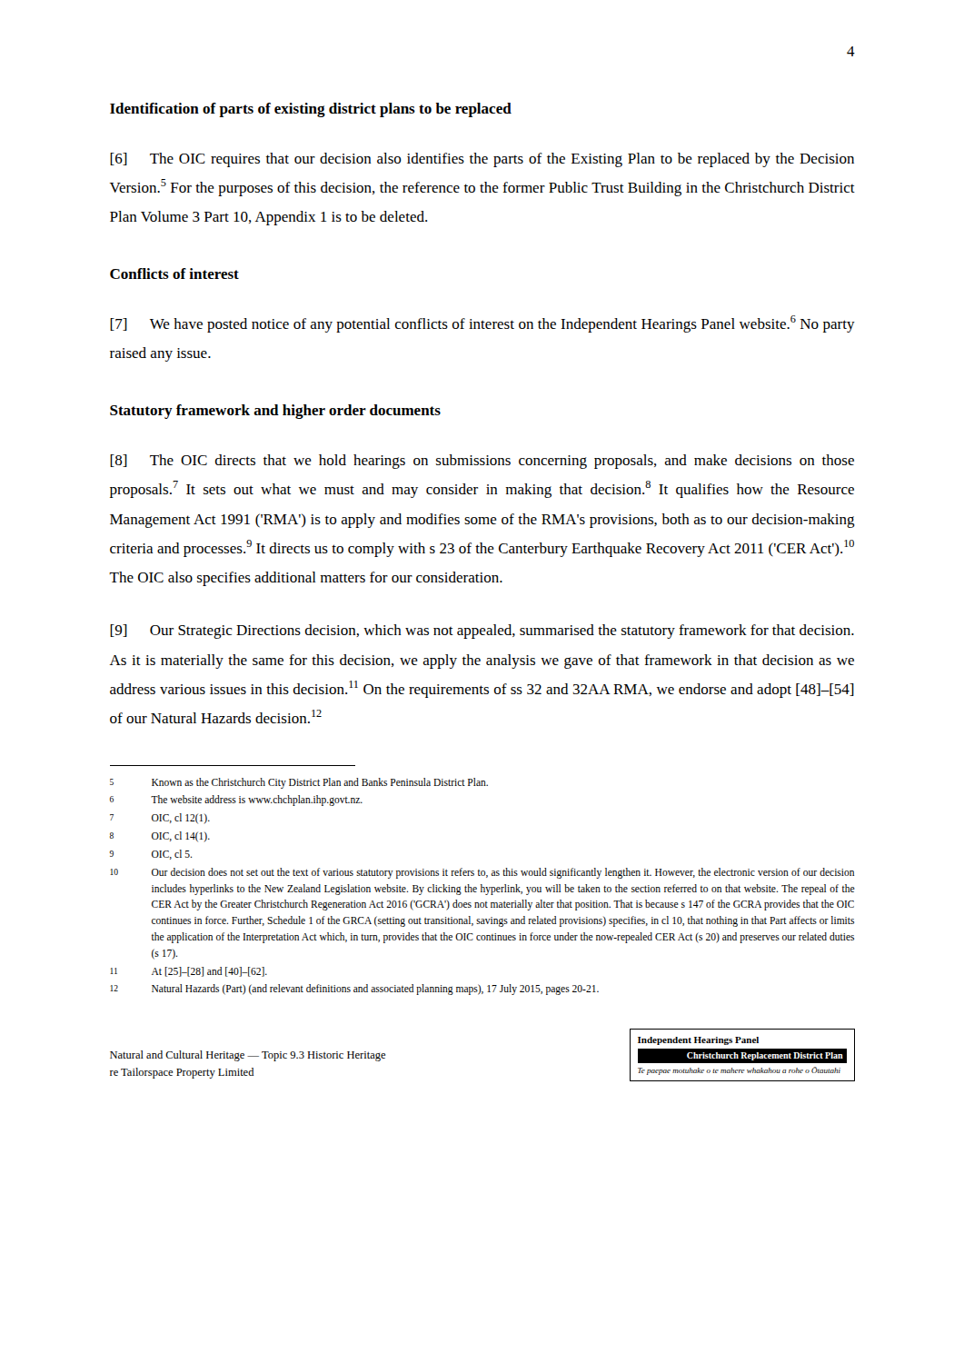4
Identification of parts of existing district plans to be replaced
[6] The OIC requires that our decision also identifies the parts of the Existing Plan to be replaced by the Decision Version.5 For the purposes of this decision, the reference to the former Public Trust Building in the Christchurch District Plan Volume 3 Part 10, Appendix 1 is to be deleted.
Conflicts of interest
[7] We have posted notice of any potential conflicts of interest on the Independent Hearings Panel website.6 No party raised any issue.
Statutory framework and higher order documents
[8] The OIC directs that we hold hearings on submissions concerning proposals, and make decisions on those proposals.7 It sets out what we must and may consider in making that decision.8 It qualifies how the Resource Management Act 1991 ('RMA') is to apply and modifies some of the RMA's provisions, both as to our decision-making criteria and processes.9 It directs us to comply with s 23 of the Canterbury Earthquake Recovery Act 2011 ('CER Act').10 The OIC also specifies additional matters for our consideration.
[9] Our Strategic Directions decision, which was not appealed, summarised the statutory framework for that decision. As it is materially the same for this decision, we apply the analysis we gave of that framework in that decision as we address various issues in this decision.11 On the requirements of ss 32 and 32AA RMA, we endorse and adopt [48]–[54] of our Natural Hazards decision.12
5
Known as the Christchurch City District Plan and Banks Peninsula District Plan.
6
The website address is www.chchplan.ihp.govt.nz.
7
OIC, cl 12(1).
8
OIC, cl 14(1).
9
OIC, cl 5.
10
Our decision does not set out the text of various statutory provisions it refers to, as this would significantly lengthen it. However, the electronic version of our decision includes hyperlinks to the New Zealand Legislation website. By clicking the hyperlink, you will be taken to the section referred to on that website. The repeal of the CER Act by the Greater Christchurch Regeneration Act 2016 ('GCRA') does not materially alter that position. That is because s 147 of the GCRA provides that the OIC continues in force. Further, Schedule 1 of the GRCA (setting out transitional, savings and related provisions) specifies, in cl 10, that nothing in that Part affects or limits the application of the Interpretation Act which, in turn, provides that the OIC continues in force under the now-repealed CER Act (s 20) and preserves our related duties (s 17).
11
At [25]–[28] and [40]–[62].
12
Natural Hazards (Part) (and relevant definitions and associated planning maps), 17 July 2015, pages 20-21.
Natural and Cultural Heritage — Topic 9.3 Historic Heritage
re Tailorspace Property Limited
Independent Hearings Panel
Christchurch Replacement District Plan
Te paepae motuhake o te mahere whakahou a rohe o Ōtautahi